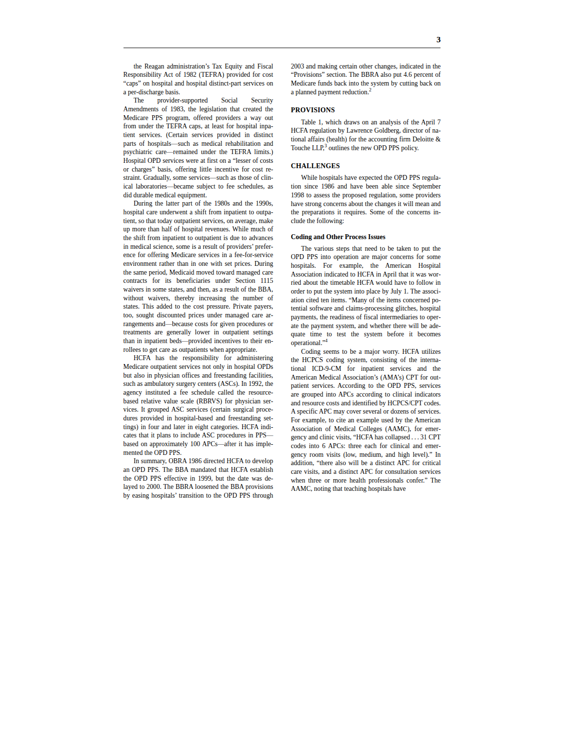3
the Reagan administration’s Tax Equity and Fiscal Responsibility Act of 1982 (TEFRA) provided for cost “caps” on hospital and hospital distinct-part services on a per-discharge basis.
The provider-supported Social Security Amendments of 1983, the legislation that created the Medicare PPS program, offered providers a way out from under the TEFRA caps, at least for hospital inpatient services. (Certain services provided in distinct parts of hospitals—such as medical rehabilitation and psychiatric care—remained under the TEFRA limits.) Hospital OPD services were at first on a “lesser of costs or charges” basis, offering little incentive for cost restraint. Gradually, some services—such as those of clinical laboratories—became subject to fee schedules, as did durable medical equipment.
During the latter part of the 1980s and the 1990s, hospital care underwent a shift from inpatient to outpatient, so that today outpatient services, on average, make up more than half of hospital revenues. While much of the shift from inpatient to outpatient is due to advances in medical science, some is a result of providers’ preference for offering Medicare services in a fee-for-service environment rather than in one with set prices. During the same period, Medicaid moved toward managed care contracts for its beneficiaries under Section 1115 waivers in some states, and then, as a result of the BBA, without waivers, thereby increasing the number of states. This added to the cost pressure. Private payers, too, sought discounted prices under managed care arrangements and—because costs for given procedures or treatments are generally lower in outpatient settings than in inpatient beds—provided incentives to their enrollees to get care as outpatients when appropriate.
HCFA has the responsibility for administering Medicare outpatient services not only in hospital OPDs but also in physician offices and freestanding facilities, such as ambulatory surgery centers (ASCs). In 1992, the agency instituted a fee schedule called the resource-based relative value scale (RBRVS) for physician services. It grouped ASC services (certain surgical procedures provided in hospital-based and freestanding settings) in four and later in eight categories. HCFA indicates that it plans to include ASC procedures in PPS—based on approximately 100 APCs—after it has implemented the OPD PPS.
In summary, OBRA 1986 directed HCFA to develop an OPD PPS. The BBA mandated that HCFA establish the OPD PPS effective in 1999, but the date was delayed to 2000. The BBRA loosened the BBA provisions by easing hospitals’ transition to the OPD PPS through 2003 and making certain other changes, indicated in the “Provisions” section. The BBRA also put 4.6 percent of Medicare funds back into the system by cutting back on a planned payment reduction.2
PROVISIONS
Table 1, which draws on an analysis of the April 7 HCFA regulation by Lawrence Goldberg, director of national affairs (health) for the accounting firm Deloitte & Touche LLP,3 outlines the new OPD PPS policy.
CHALLENGES
While hospitals have expected the OPD PPS regulation since 1986 and have been able since September 1998 to assess the proposed regulation, some providers have strong concerns about the changes it will mean and the preparations it requires. Some of the concerns include the following:
Coding and Other Process Issues
The various steps that need to be taken to put the OPD PPS into operation are major concerns for some hospitals. For example, the American Hospital Association indicated to HCFA in April that it was worried about the timetable HCFA would have to follow in order to put the system into place by July 1. The association cited ten items. “Many of the items concerned potential software and claims-processing glitches, hospital payments, the readiness of fiscal intermediaries to operate the payment system, and whether there will be adequate time to test the system before it becomes operational.”4
Coding seems to be a major worry. HCFA utilizes the HCPCS coding system, consisting of the international ICD-9-CM for inpatient services and the American Medical Association’s (AMA’s) CPT for outpatient services. According to the OPD PPS, services are grouped into APCs according to clinical indicators and resource costs and identified by HCPCS/CPT codes. A specific APC may cover several or dozens of services. For example, to cite an example used by the American Association of Medical Colleges (AAMC), for emergency and clinic visits, “HCFA has collapsed . . . 31 CPT codes into 6 APCs: three each for clinical and emergency room visits (low, medium, and high level).” In addition, “there also will be a distinct APC for critical care visits, and a distinct APC for consultation services when three or more health professionals confer.” The AAMC, noting that teaching hospitals have